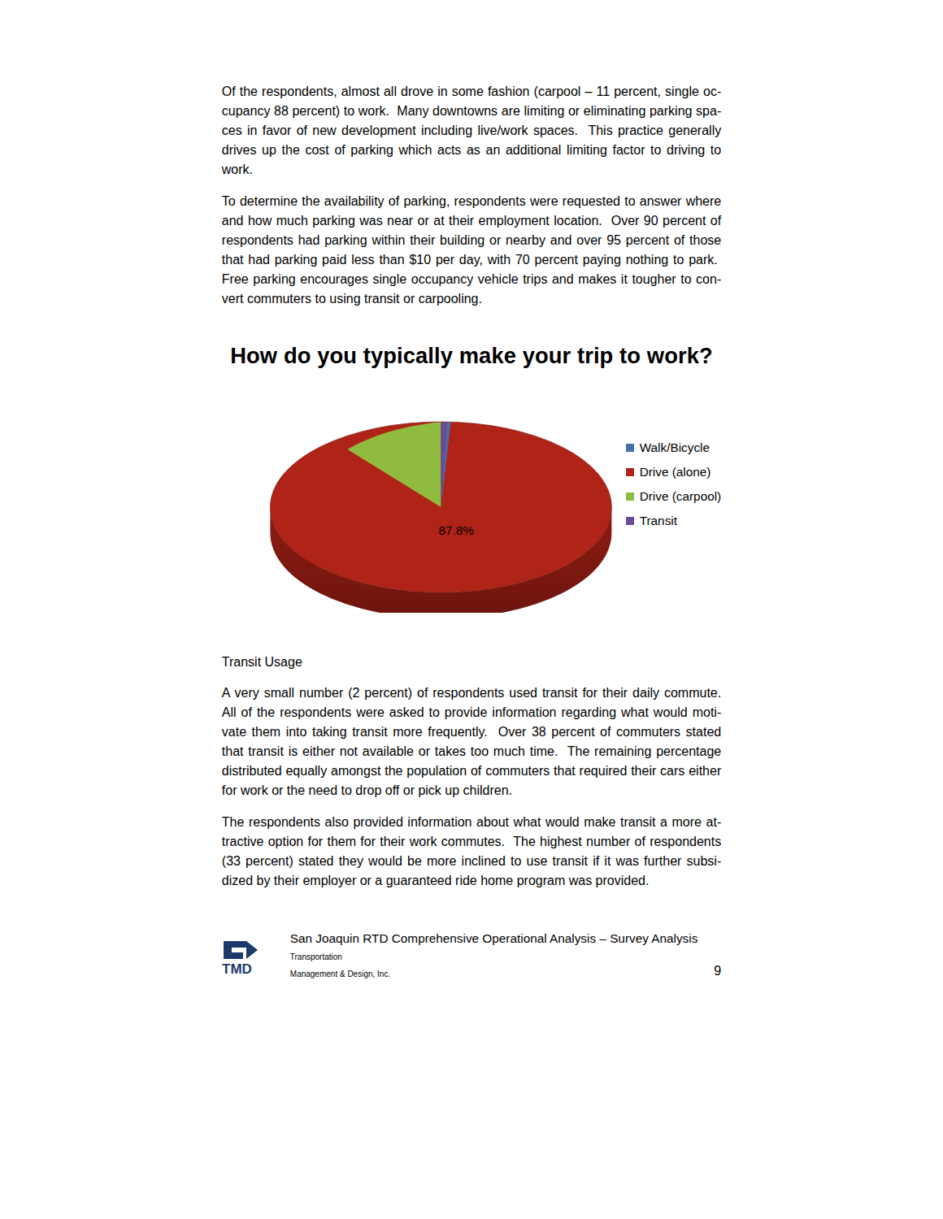Of the respondents, almost all drove in some fashion (carpool – 11 percent, single occupancy 88 percent) to work. Many downtowns are limiting or eliminating parking spaces in favor of new development including live/work spaces. This practice generally drives up the cost of parking which acts as an additional limiting factor to driving to work.
To determine the availability of parking, respondents were requested to answer where and how much parking was near or at their employment location. Over 90 percent of respondents had parking within their building or nearby and over 95 percent of those that had parking paid less than $10 per day, with 70 percent paying nothing to park. Free parking encourages single occupancy vehicle trips and makes it tougher to convert commuters to using transit or carpooling.
How do you typically make your trip to work?
87.8%
Walk/Bicycle
Drive (alone)
Drive (carpool)
Transit
Transit Usage
A very small number (2 percent) of respondents used transit for their daily commute. All of the respondents were asked to provide information regarding what would motivate them into taking transit more frequently. Over 38 percent of commuters stated that transit is either not available or takes too much time. The remaining percentage distributed equally amongst the population of commuters that required their cars either for work or the need to drop off or pick up children.
The respondents also provided information about what would make transit a more attractive option for them for their work commutes. The highest number of respondents (33 percent) stated they would be more inclined to use transit if it was further subsidized by their employer or a guaranteed ride home program was provided.
TMD
San Joaquin RTD Comprehensive Operational Analysis – Survey Analysis Transportation
Management & Design, Inc.
9